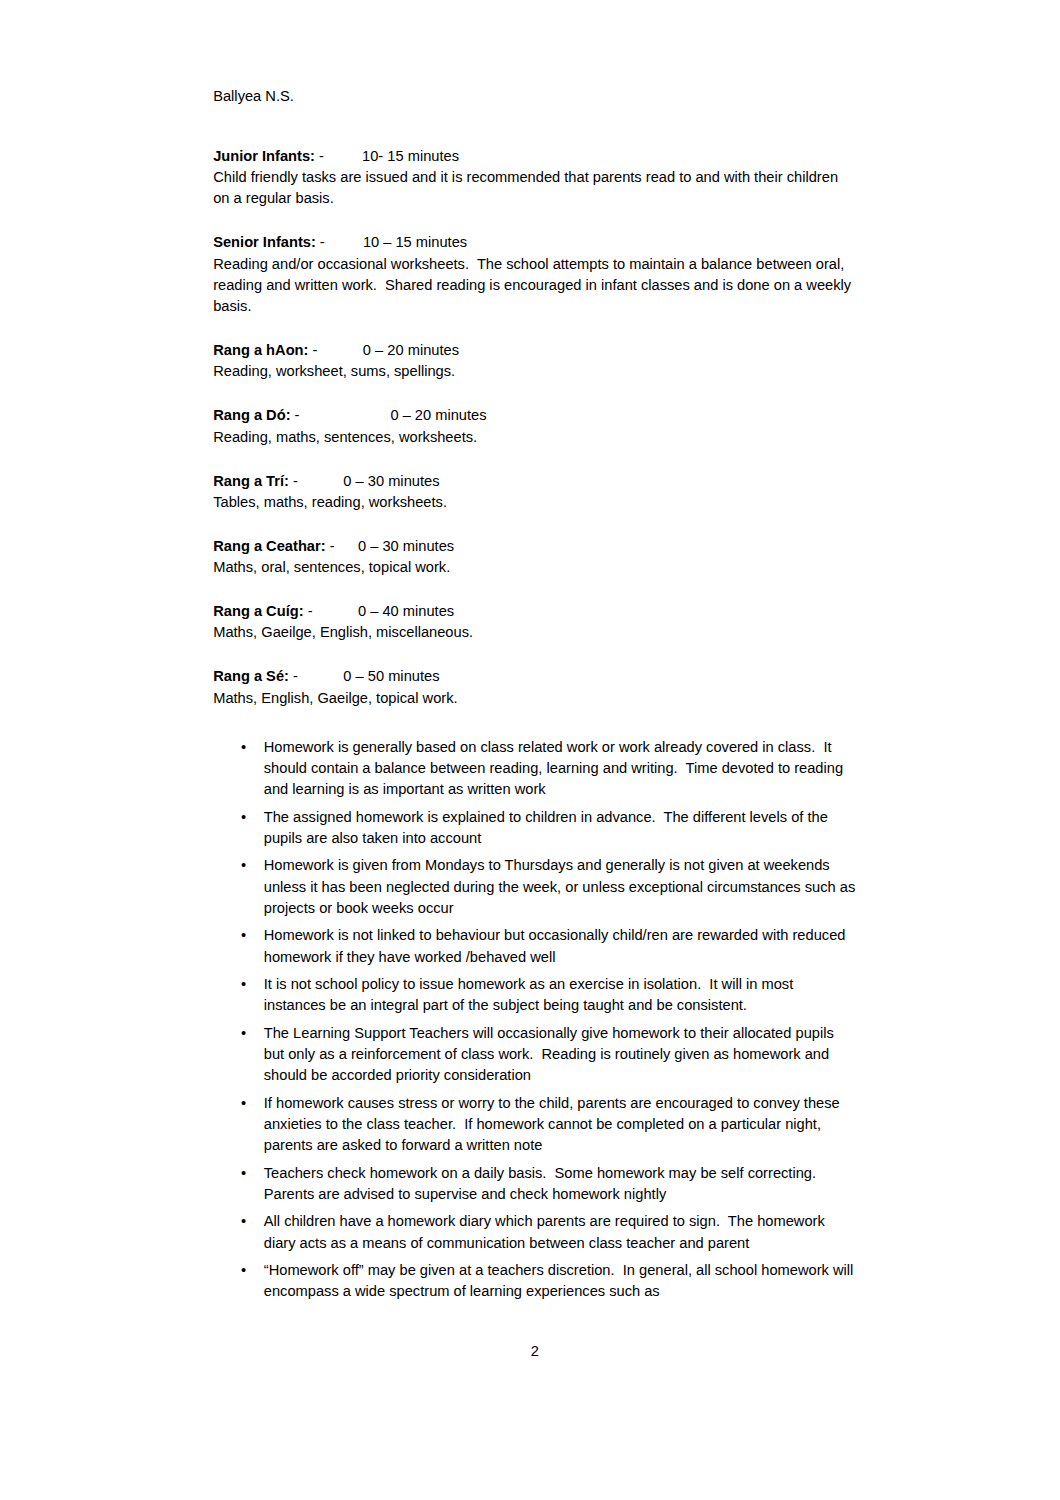Ballyea N.S.
Junior Infants: - 10- 15 minutes
Child friendly tasks are issued and it is recommended that parents read to and with their children on a regular basis.
Senior Infants: - 10 – 15 minutes
Reading and/or occasional worksheets. The school attempts to maintain a balance between oral, reading and written work. Shared reading is encouraged in infant classes and is done on a weekly basis.
Rang a hAon: - 0 – 20 minutes
Reading, worksheet, sums, spellings.
Rang a Dó: - 0 – 20 minutes
Reading, maths, sentences, worksheets.
Rang a Trí: - 0 – 30 minutes
Tables, maths, reading, worksheets.
Rang a Ceathar: - 0 – 30 minutes
Maths, oral, sentences, topical work.
Rang a Cuíg: - 0 – 40 minutes
Maths, Gaeilge, English, miscellaneous.
Rang a Sé: - 0 – 50 minutes
Maths, English, Gaeilge, topical work.
Homework is generally based on class related work or work already covered in class. It should contain a balance between reading, learning and writing. Time devoted to reading and learning is as important as written work
The assigned homework is explained to children in advance. The different levels of the pupils are also taken into account
Homework is given from Mondays to Thursdays and generally is not given at weekends unless it has been neglected during the week, or unless exceptional circumstances such as projects or book weeks occur
Homework is not linked to behaviour but occasionally child/ren are rewarded with reduced homework if they have worked /behaved well
It is not school policy to issue homework as an exercise in isolation. It will in most instances be an integral part of the subject being taught and be consistent.
The Learning Support Teachers will occasionally give homework to their allocated pupils but only as a reinforcement of class work. Reading is routinely given as homework and should be accorded priority consideration
If homework causes stress or worry to the child, parents are encouraged to convey these anxieties to the class teacher. If homework cannot be completed on a particular night, parents are asked to forward a written note
Teachers check homework on a daily basis. Some homework may be self correcting. Parents are advised to supervise and check homework nightly
All children have a homework diary which parents are required to sign. The homework diary acts as a means of communication between class teacher and parent
“Homework off” may be given at a teachers discretion. In general, all school homework will encompass a wide spectrum of learning experiences such as
2